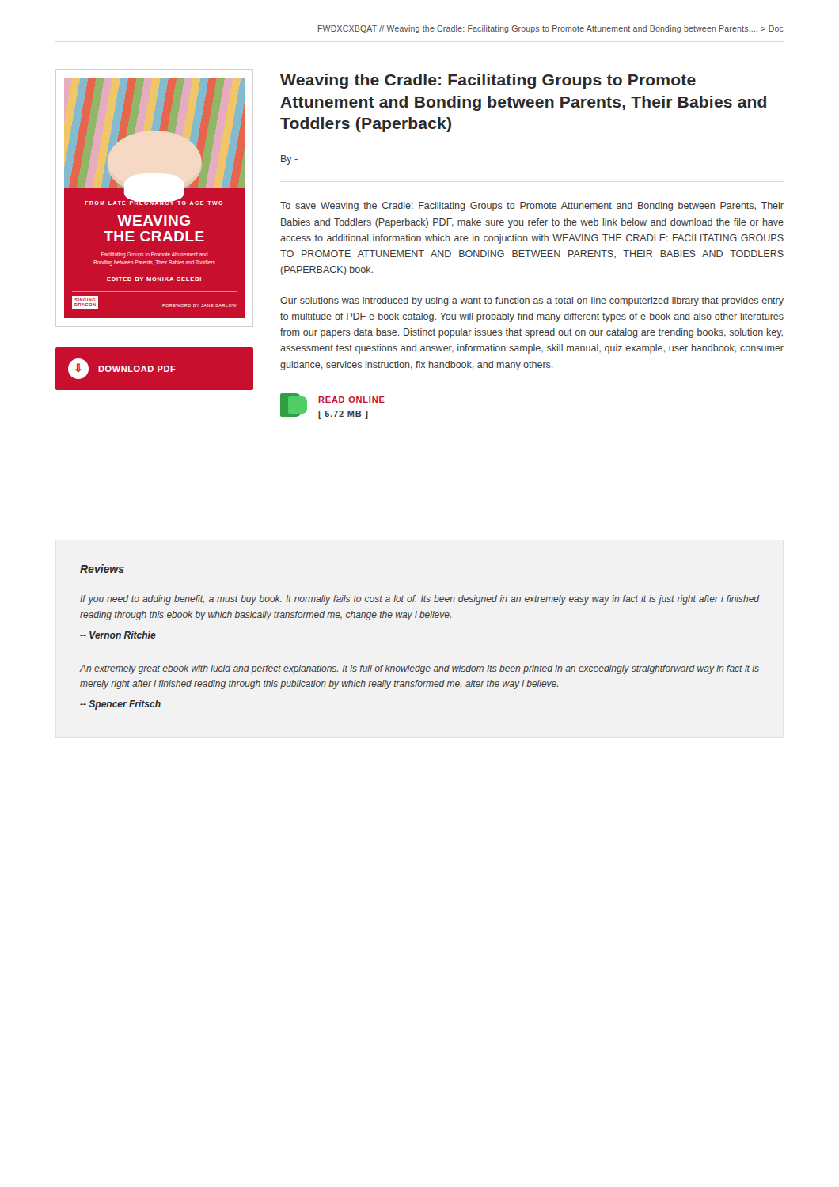FWDXCXBQAT // Weaving the Cradle: Facilitating Groups to Promote Attunement and Bonding between Parents,... > Doc
From Late Pregnancy to Age Two
Weaving
the Cradle
Facilitating Groups to Promote Attunement and
Bonding between Parents, Their Babies and Toddlers
Edited by Monika Celebi
SINGING
DRAGON Foreword by Jane Barlow
⇩ Download PDF
Weaving the Cradle: Facilitating Groups to Promote Attunement and Bonding between Parents, Their Babies and Toddlers (Paperback)
By -
To save Weaving the Cradle: Facilitating Groups to Promote Attunement and Bonding between Parents, Their Babies and Toddlers (Paperback) PDF, make sure you refer to the web link below and download the file or have access to additional information which are in conjuction with WEAVING THE CRADLE: FACILITATING GROUPS TO PROMOTE ATTUNEMENT AND BONDING BETWEEN PARENTS, THEIR BABIES AND TODDLERS (PAPERBACK) book.
Our solutions was introduced by using a want to function as a total on-line computerized library that provides entry to multitude of PDF e-book catalog. You will probably find many different types of e-book and also other literatures from our papers data base. Distinct popular issues that spread out on our catalog are trending books, solution key, assessment test questions and answer, information sample, skill manual, quiz example, user handbook, consumer guidance, services instruction, fix handbook, and many others.
Read Online
[ 5.72 MB ]
Reviews
If you need to adding benefit, a must buy book. It normally fails to cost a lot of. Its been designed in an extremely easy way in fact it is just right after i finished reading through this ebook by which basically transformed me, change the way i believe.
-- Vernon Ritchie
An extremely great ebook with lucid and perfect explanations. It is full of knowledge and wisdom Its been printed in an exceedingly straightforward way in fact it is merely right after i finished reading through this publication by which really transformed me, alter the way i believe.
-- Spencer Fritsch